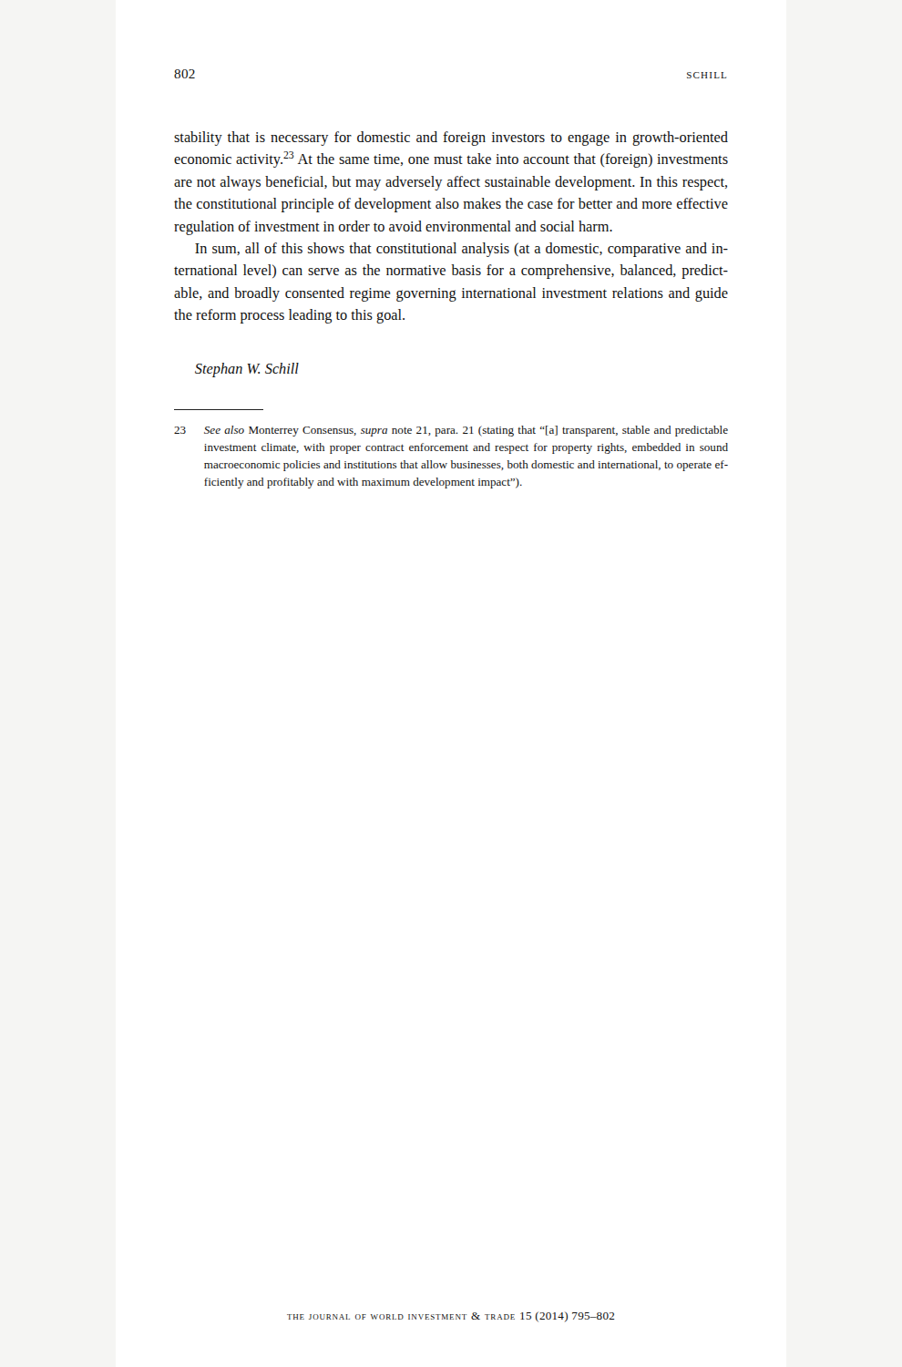802 Schill
stability that is necessary for domestic and foreign investors to engage in growth-oriented economic activity.23 At the same time, one must take into account that (foreign) investments are not always beneficial, but may adversely affect sustainable development. In this respect, the constitutional principle of development also makes the case for better and more effective regulation of investment in order to avoid environmental and social harm.
In sum, all of this shows that constitutional analysis (at a domestic, comparative and international level) can serve as the normative basis for a comprehensive, balanced, predictable, and broadly consented regime governing international investment relations and guide the reform process leading to this goal.
Stephan W. Schill
23 See also Monterrey Consensus, supra note 21, para. 21 (stating that “[a] transparent, stable and predictable investment climate, with proper contract enforcement and respect for property rights, embedded in sound macroeconomic policies and institutions that allow businesses, both domestic and international, to operate efficiently and profitably and with maximum development impact”).
The Journal of World Investment & Trade 15 (2014) 795–802